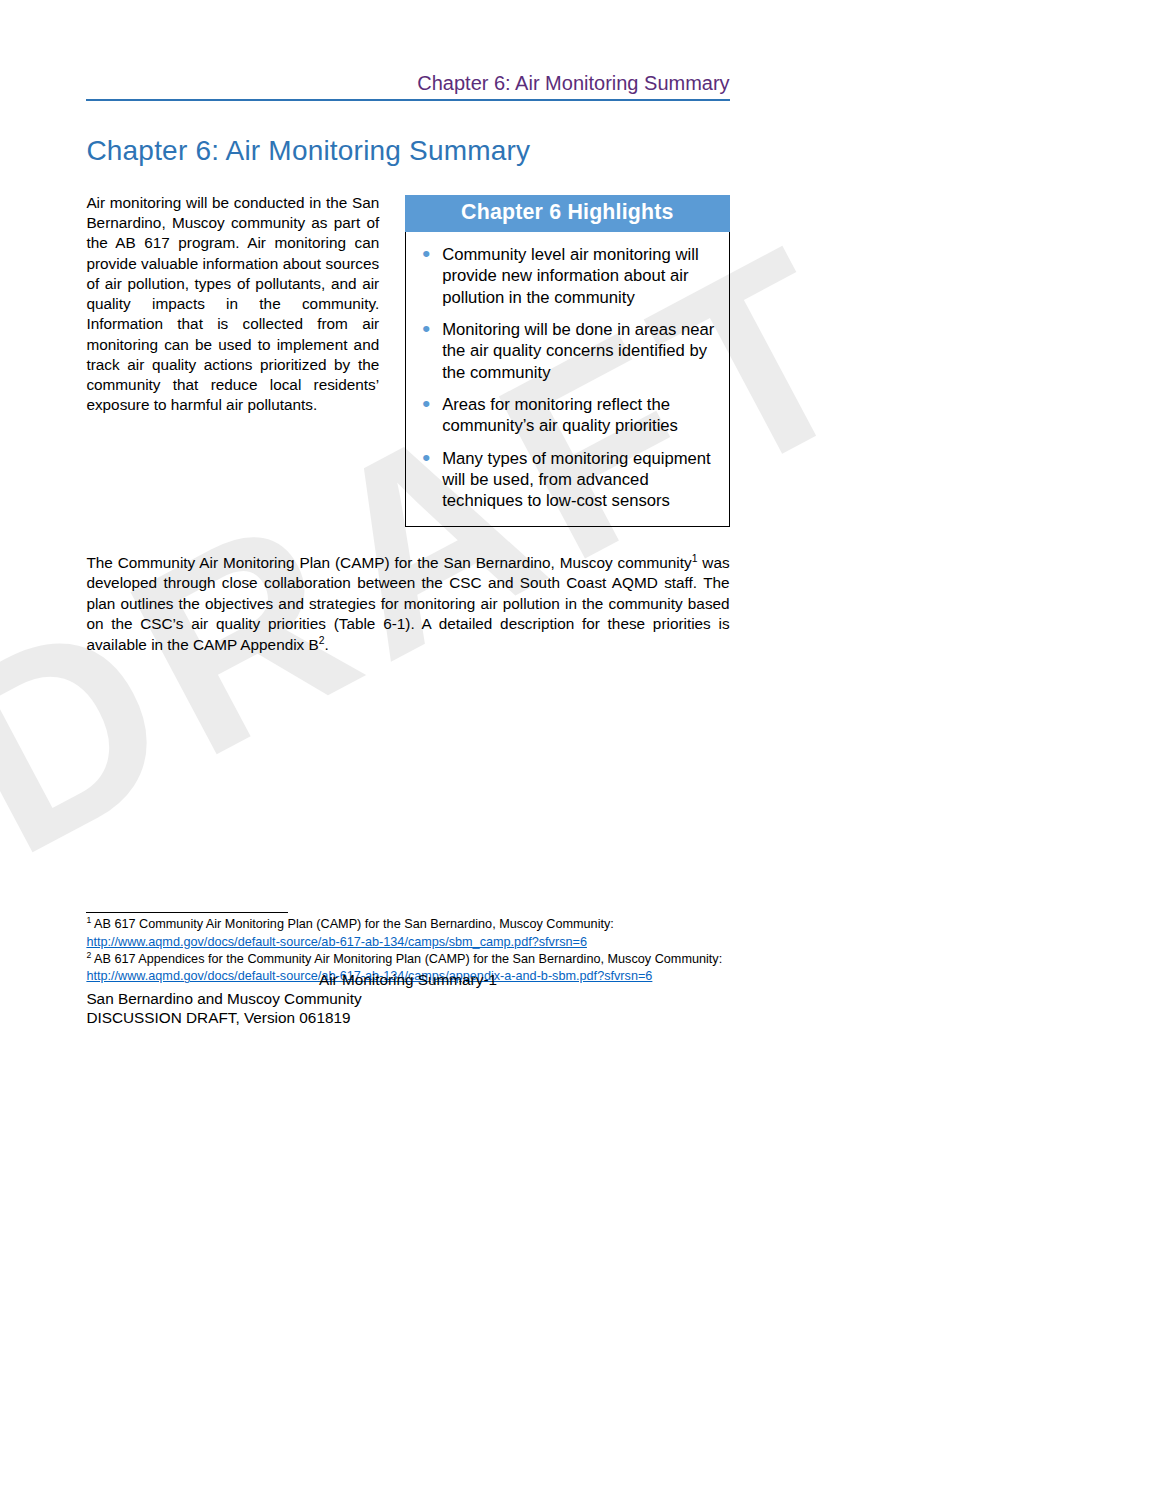DRAFT
Chapter 6: Air Monitoring Summary
Chapter 6: Air Monitoring Summary
Air monitoring will be conducted in the San Bernardino, Muscoy community as part of the AB 617 program. Air monitoring can provide valuable information about sources of air pollution, types of pollutants, and air quality impacts in the community. Information that is collected from air monitoring can be used to implement and track air quality actions prioritized by the community that reduce local residents’ exposure to harmful air pollutants.
Chapter 6 Highlights
Community level air monitoring will provide new information about air pollution in the community
Monitoring will be done in areas near the air quality concerns identified by the community
Areas for monitoring reflect the community’s air quality priorities
Many types of monitoring equipment will be used, from advanced techniques to low-cost sensors
The Community Air Monitoring Plan (CAMP) for the San Bernardino, Muscoy community1 was developed through close collaboration between the CSC and South Coast AQMD staff. The plan outlines the objectives and strategies for monitoring air pollution in the community based on the CSC’s air quality priorities (Table 6-1). A detailed description for these priorities is available in the CAMP Appendix B2.
1 AB 617 Community Air Monitoring Plan (CAMP) for the San Bernardino, Muscoy Community:
http://www.aqmd.gov/docs/default-source/ab-617-ab-134/camps/sbm_camp.pdf?sfvrsn=6
2 AB 617 Appendices for the Community Air Monitoring Plan (CAMP) for the San Bernardino, Muscoy Community:
http://www.aqmd.gov/docs/default-source/ab-617-ab-134/camps/appendix-a-and-b-sbm.pdf?sfvrsn=6
Air Monitoring Summary-1
San Bernardino and Muscoy Community
DISCUSSION DRAFT, Version 061819